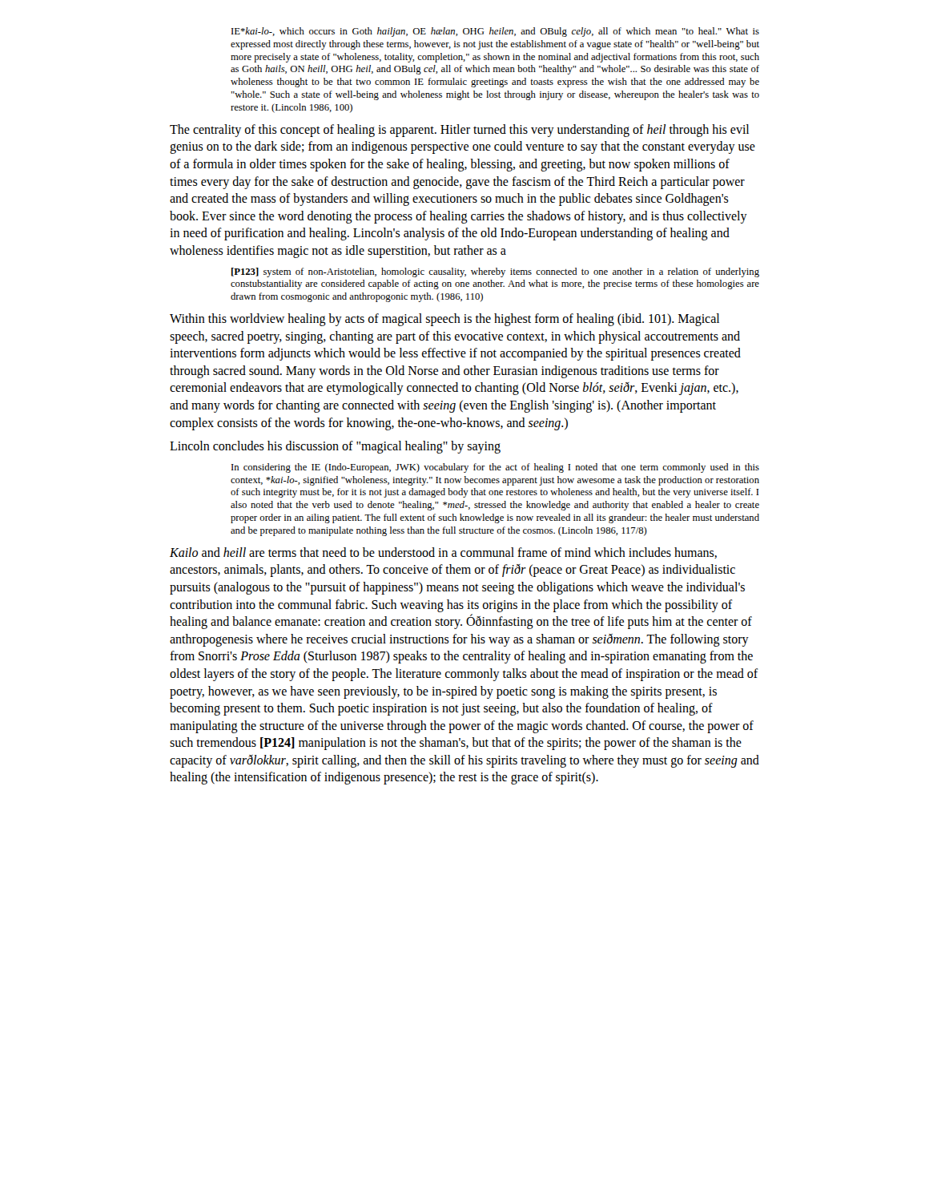IE*kai-lo-, which occurs in Goth hailjan, OE hælan, OHG heilen, and OBulg celjo, all of which mean "to heal." What is expressed most directly through these terms, however, is not just the establishment of a vague state of "health" or "well-being" but more precisely a state of "wholeness, totality, completion," as shown in the nominal and adjectival formations from this root, such as Goth hails, ON heill, OHG heil, and OBulg cel, all of which mean both "healthy" and "whole"... So desirable was this state of wholeness thought to be that two common IE formulaic greetings and toasts express the wish that the one addressed may be "whole." Such a state of well-being and wholeness might be lost through injury or disease, whereupon the healer's task was to restore it. (Lincoln 1986, 100)
The centrality of this concept of healing is apparent. Hitler turned this very understanding of heil through his evil genius on to the dark side; from an indigenous perspective one could venture to say that the constant everyday use of a formula in older times spoken for the sake of healing, blessing, and greeting, but now spoken millions of times every day for the sake of destruction and genocide, gave the fascism of the Third Reich a particular power and created the mass of bystanders and willing executioners so much in the public debates since Goldhagen's book. Ever since the word denoting the process of healing carries the shadows of history, and is thus collectively in need of purification and healing. Lincoln's analysis of the old Indo-European understanding of healing and wholeness identifies magic not as idle superstition, but rather as a
[P123] system of non-Aristotelian, homologic causality, whereby items connected to one another in a relation of underlying constubstantiality are considered capable of acting on one another. And what is more, the precise terms of these homologies are drawn from cosmogonic and anthropogonic myth. (1986, 110)
Within this worldview healing by acts of magical speech is the highest form of healing (ibid. 101). Magical speech, sacred poetry, singing, chanting are part of this evocative context, in which physical accoutrements and interventions form adjuncts which would be less effective if not accompanied by the spiritual presences created through sacred sound. Many words in the Old Norse and other Eurasian indigenous traditions use terms for ceremonial endeavors that are etymologically connected to chanting (Old Norse blót, seiðr, Evenki jajan, etc.), and many words for chanting are connected with seeing (even the English 'singing' is). (Another important complex consists of the words for knowing, the-one-who-knows, and seeing.)
Lincoln concludes his discussion of "magical healing" by saying
In considering the IE (Indo-European, JWK) vocabulary for the act of healing I noted that one term commonly used in this context, *kai-lo-, signified "wholeness, integrity." It now becomes apparent just how awesome a task the production or restoration of such integrity must be, for it is not just a damaged body that one restores to wholeness and health, but the very universe itself. I also noted that the verb used to denote "healing," *med-, stressed the knowledge and authority that enabled a healer to create proper order in an ailing patient. The full extent of such knowledge is now revealed in all its grandeur: the healer must understand and be prepared to manipulate nothing less than the full structure of the cosmos. (Lincoln 1986, 117/8)
Kailo and heill are terms that need to be understood in a communal frame of mind which includes humans, ancestors, animals, plants, and others. To conceive of them or of friðr (peace or Great Peace) as individualistic pursuits (analogous to the "pursuit of happiness") means not seeing the obligations which weave the individual's contribution into the communal fabric. Such weaving has its origins in the place from which the possibility of healing and balance emanate: creation and creation story. Óðinnfasting on the tree of life puts him at the center of anthropogenesis where he receives crucial instructions for his way as a shaman or seiðmenn. The following story from Snorri's Prose Edda (Sturluson 1987) speaks to the centrality of healing and in-spiration emanating from the oldest layers of the story of the people. The literature commonly talks about the mead of inspiration or the mead of poetry, however, as we have seen previously, to be in-spired by poetic song is making the spirits present, is becoming present to them. Such poetic inspiration is not just seeing, but also the foundation of healing, of manipulating the structure of the universe through the power of the magic words chanted. Of course, the power of such tremendous [P124] manipulation is not the shaman's, but that of the spirits; the power of the shaman is the capacity of varðlokkur, spirit calling, and then the skill of his spirits traveling to where they must go for seeing and healing (the intensification of indigenous presence); the rest is the grace of spirit(s).